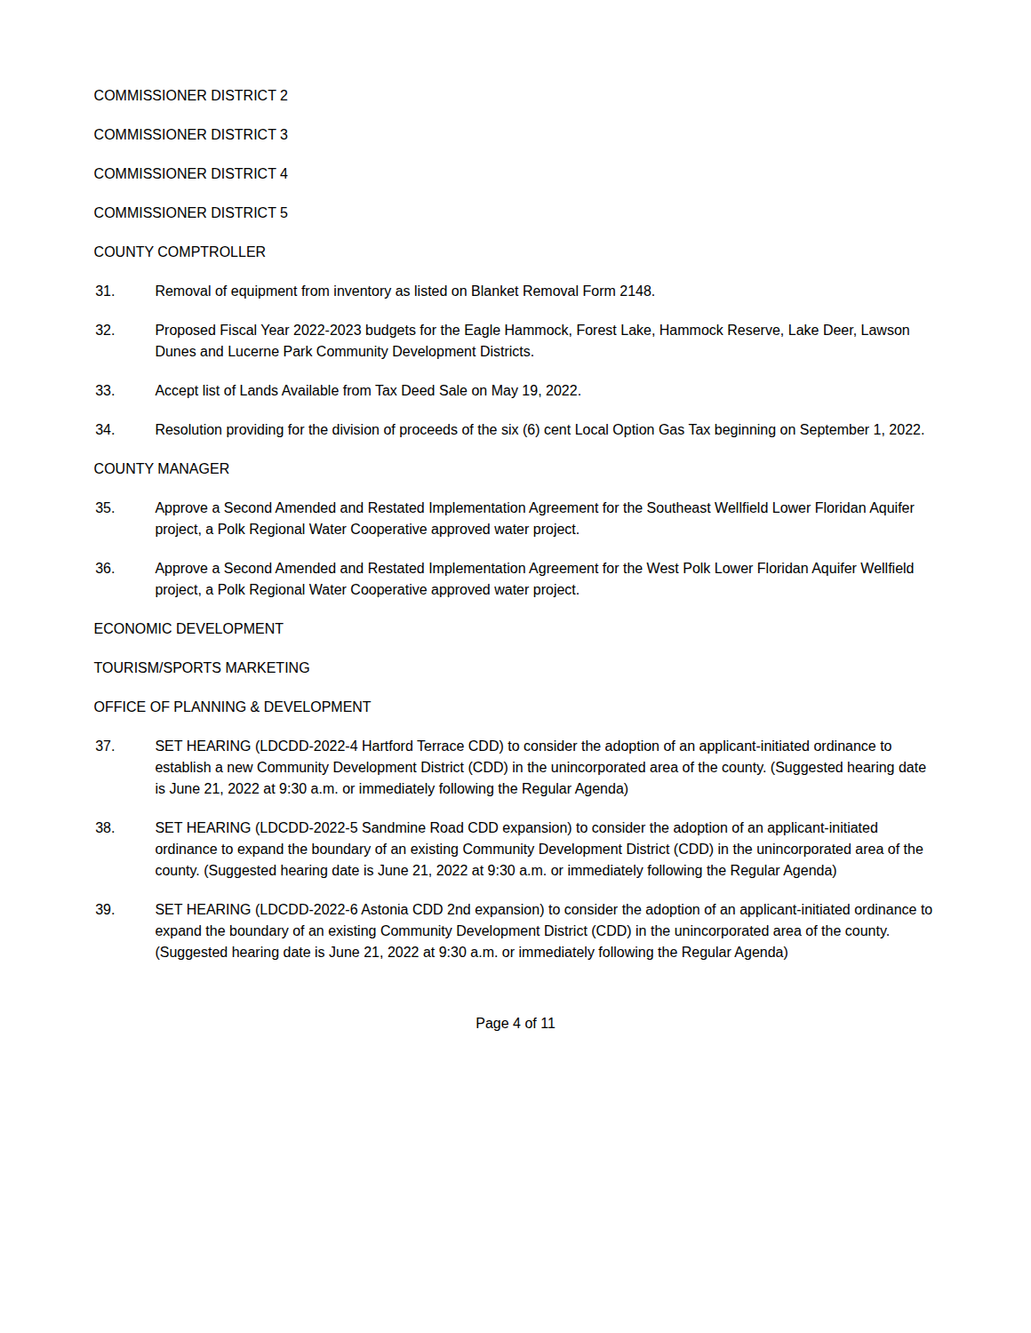COMMISSIONER DISTRICT 2
COMMISSIONER DISTRICT 3
COMMISSIONER DISTRICT 4
COMMISSIONER DISTRICT 5
COUNTY COMPTROLLER
31. Removal of equipment from inventory as listed on Blanket Removal Form 2148.
32. Proposed Fiscal Year 2022-2023 budgets for the Eagle Hammock, Forest Lake, Hammock Reserve, Lake Deer, Lawson Dunes and Lucerne Park Community Development Districts.
33. Accept list of Lands Available from Tax Deed Sale on May 19, 2022.
34. Resolution providing for the division of proceeds of the six (6) cent Local Option Gas Tax beginning on September 1, 2022.
COUNTY MANAGER
35. Approve a Second Amended and Restated Implementation Agreement for the Southeast Wellfield Lower Floridan Aquifer project, a Polk Regional Water Cooperative approved water project.
36. Approve a Second Amended and Restated Implementation Agreement for the West Polk Lower Floridan Aquifer Wellfield project, a Polk Regional Water Cooperative approved water project.
ECONOMIC DEVELOPMENT
TOURISM/SPORTS MARKETING
OFFICE OF PLANNING & DEVELOPMENT
37. SET HEARING (LDCDD-2022-4 Hartford Terrace CDD) to consider the adoption of an applicant-initiated ordinance to establish a new Community Development District (CDD) in the unincorporated area of the county. (Suggested hearing date is June 21, 2022 at 9:30 a.m. or immediately following the Regular Agenda)
38. SET HEARING (LDCDD-2022-5 Sandmine Road CDD expansion) to consider the adoption of an applicant-initiated ordinance to expand the boundary of an existing Community Development District (CDD) in the unincorporated area of the county. (Suggested hearing date is June 21, 2022 at 9:30 a.m. or immediately following the Regular Agenda)
39. SET HEARING (LDCDD-2022-6 Astonia CDD 2nd expansion) to consider the adoption of an applicant-initiated ordinance to expand the boundary of an existing Community Development District (CDD) in the unincorporated area of the county. (Suggested hearing date is June 21, 2022 at 9:30 a.m. or immediately following the Regular Agenda)
Page 4 of 11